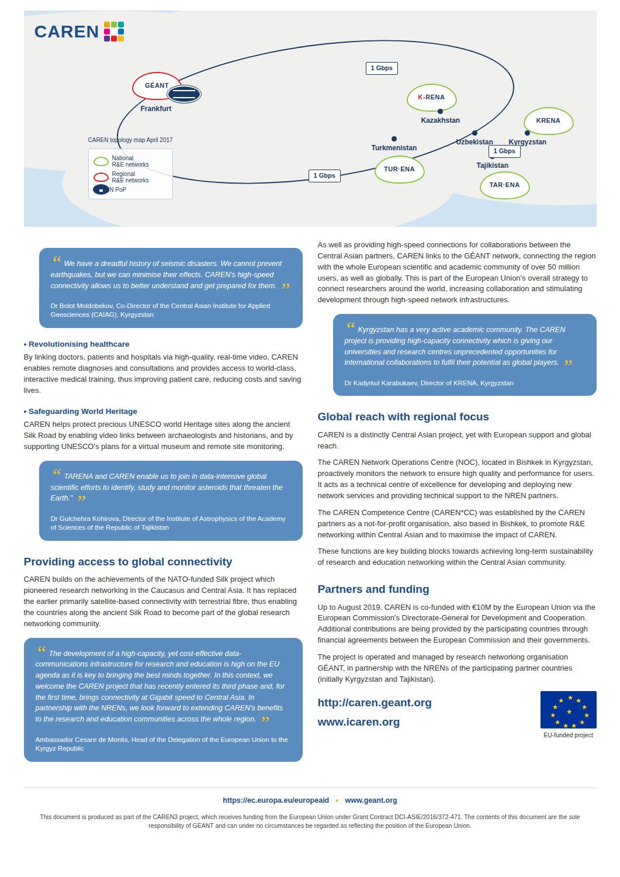CAREN
GÉANT
Frankfurt
1 Gbps
1 Gbps
1 Gbps
K-RENA
Kazakhstan
KRENA
Kyrgyzstan
Uzbekistan
TUR·ENA
Turkmenistan
TAR·ENA
Tajikistan
CAREN topology map April 2017
National
R&E networks
Regional
R&E networks
CAREN PoP
“We have a dreadful history of seismic disasters. We cannot prevent earthquakes, but we can minimise their effects. CAREN's high-speed connectivity allows us to better understand and get prepared for them.”
Dr Bolot Moldobekov, Co-Director of the Central Asian Institute for Applied Geosciences (CAIAG), Kyrgyzstan
Revolutionising healthcare
By linking doctors, patients and hospitals via high-quality, real-time video, CAREN enables remote diagnoses and consultations and provides access to world-class, interactive medical training, thus improving patient care, reducing costs and saving lives.
Safeguarding World Heritage
CAREN helps protect precious UNESCO world Heritage sites along the ancient Silk Road by enabling video links between archaeologists and historians, and by supporting UNESCO's plans for a virtual museum and remote site monitoring.
“TARENA and CAREN enable us to join in data-intensive global scientific efforts to identify, study and monitor asteroids that threaten the Earth."”
Dr Gulchehra Kohirova, Director of the Institute of Astrophysics of the Academy of Sciences of the Republic of Tajikistan
Providing access to global connectivity
CAREN builds on the achievements of the NATO-funded Silk project which pioneered research networking in the Caucasus and Central Asia. It has replaced the earlier primarily satellite-based connectivity with terrestrial fibre, thus enabling the countries along the ancient Silk Road to become part of the global research networking community.
“The development of a high-capacity, yet cost-effective data-communications infrastructure for research and education is high on the EU agenda as it is key to bringing the best minds together. In this context, we welcome the CAREN project that has recently entered its third phase and, for the first time, brings connectivity at Gigabit speed to Central Asia. In partnership with the NRENs, we look forward to extending CAREN's benefits to the research and education communities across the whole region.”
Ambassador Cesare de Montis, Head of the Delegation of the European Union to the Kyrgyz Republic
As well as providing high-speed connections for collaborations between the Central Asian partners, CAREN links to the GÉANT network, connecting the region with the whole European scientific and academic community of over 50 million users, as well as globally. This is part of the European Union's overall strategy to connect researchers around the world, increasing collaboration and stimulating development through high-speed network infrastructures.
“Kyrgyzstan has a very active academic community. The CAREN project is providing high-capacity connectivity which is giving our universities and research centres unprecedented opportunities for international collaborations to fulfil their potential as global players.”
Dr Kadyrkul Karabukaev, Director of KRENA, Kyrgyzstan
Global reach with regional focus
CAREN is a distinctly Central Asian project, yet with European support and global reach.
The CAREN Network Operations Centre (NOC), located in Bishkek in Kyrgyzstan, proactively monitors the network to ensure high quality and performance for users. It acts as a technical centre of excellence for developing and deploying new network services and providing technical support to the NREN partners.
The CAREN Competence Centre (CAREN*CC) was established by the CAREN partners as a not-for-profit organisation, also based in Bishkek, to promote R&E networking within Central Asian and to maximise the impact of CAREN.
These functions are key building blocks towards achieving long-term sustainability of research and education networking within the Central Asian community.
Partners and funding
Up to August 2019, CAREN is co-funded with €10M by the European Union via the European Commission's Directorate-General for Development and Cooperation. Additional contributions are being provided by the participating countries through financial agreements between the European Commission and their governments.
The project is operated and managed by research networking organisation GÉANT, in partnership with the NRENs of the participating partner countries (initially Kyrgyzstan and Tajikistan).
★ ★ ★ ★ ★ ★ ★ ★ ★ ★ ★ ★
EU-funded project
http://caren.geant.org www.icaren.org
https://ec.europa.eu/europeaid • www.geant.org
This document is produced as part of the CAREN3 project, which receives funding from the European Union under Grant Contract DCI-ASIE/2016/372-471. The contents of this document are the sole responsibility of GÉANT and can under no circumstances be regarded as reflecting the position of the European Union.